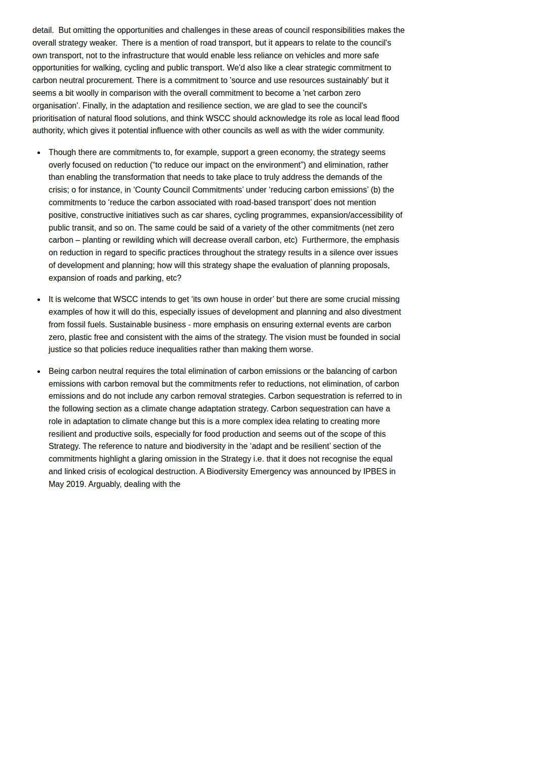detail. But omitting the opportunities and challenges in these areas of council responsibilities makes the overall strategy weaker. There is a mention of road transport, but it appears to relate to the council's own transport, not to the infrastructure that would enable less reliance on vehicles and more safe opportunities for walking, cycling and public transport. We'd also like a clear strategic commitment to carbon neutral procurement. There is a commitment to 'source and use resources sustainably' but it seems a bit woolly in comparison with the overall commitment to become a 'net carbon zero organisation'. Finally, in the adaptation and resilience section, we are glad to see the council's prioritisation of natural flood solutions, and think WSCC should acknowledge its role as local lead flood authority, which gives it potential influence with other councils as well as with the wider community.
Though there are commitments to, for example, support a green economy, the strategy seems overly focused on reduction (“to reduce our impact on the environment”) and elimination, rather than enabling the transformation that needs to take place to truly address the demands of the crisis; o for instance, in ‘County Council Commitments’ under ‘reducing carbon emissions’ (b) the commitments to ‘reduce the carbon associated with road-based transport’ does not mention positive, constructive initiatives such as car shares, cycling programmes, expansion/accessibility of public transit, and so on. The same could be said of a variety of the other commitments (net zero carbon – planting or rewilding which will decrease overall carbon, etc) Furthermore, the emphasis on reduction in regard to specific practices throughout the strategy results in a silence over issues of development and planning; how will this strategy shape the evaluation of planning proposals, expansion of roads and parking, etc?
It is welcome that WSCC intends to get ‘its own house in order’ but there are some crucial missing examples of how it will do this, especially issues of development and planning and also divestment from fossil fuels. Sustainable business - more emphasis on ensuring external events are carbon zero, plastic free and consistent with the aims of the strategy. The vision must be founded in social justice so that policies reduce inequalities rather than making them worse.
Being carbon neutral requires the total elimination of carbon emissions or the balancing of carbon emissions with carbon removal but the commitments refer to reductions, not elimination, of carbon emissions and do not include any carbon removal strategies. Carbon sequestration is referred to in the following section as a climate change adaptation strategy. Carbon sequestration can have a role in adaptation to climate change but this is a more complex idea relating to creating more resilient and productive soils, especially for food production and seems out of the scope of this Strategy. The reference to nature and biodiversity in the ‘adapt and be resilient’ section of the commitments highlight a glaring omission in the Strategy i.e. that it does not recognise the equal and linked crisis of ecological destruction. A Biodiversity Emergency was announced by IPBES in May 2019. Arguably, dealing with the